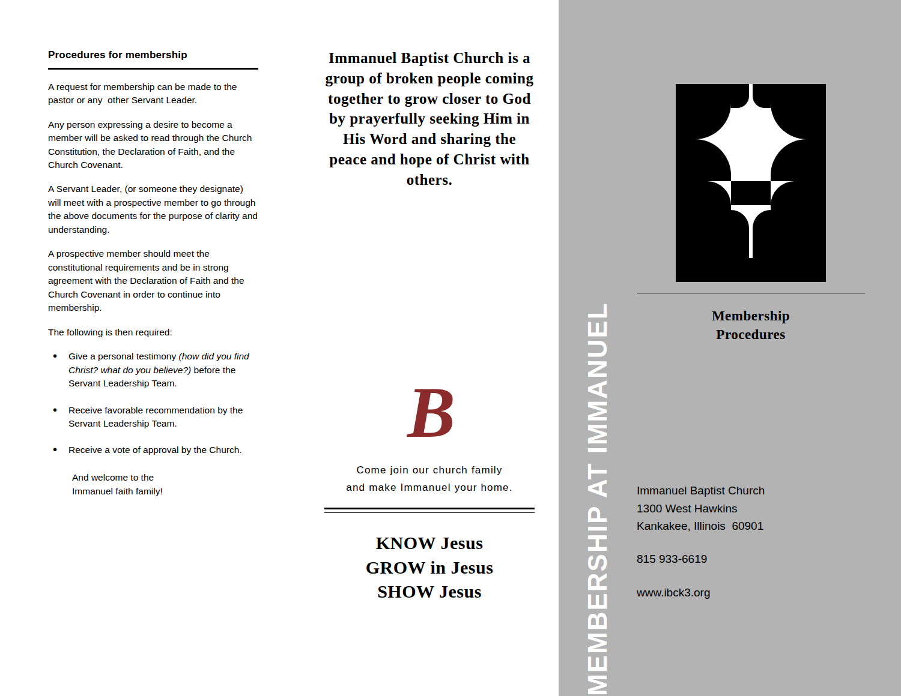Procedures for membership
A request for membership can be made to the pastor or any other Servant Leader.
Any person expressing a desire to become a member will be asked to read through the Church Constitution, the Declaration of Faith, and the Church Covenant.
A Servant Leader, (or someone they designate) will meet with a prospective member to go through the above documents for the purpose of clarity and understanding.
A prospective member should meet the constitutional requirements and be in strong agreement with the Declaration of Faith and the Church Covenant in order to continue into membership.
The following is then required:
Give a personal testimony (how did you find Christ? what do you believe?) before the Servant Leadership Team.
Receive favorable recommendation by the Servant Leadership Team.
Receive a vote of approval by the Church.
And welcome to the
Immanuel faith family!
Immanuel Baptist Church is a group of broken people coming together to grow closer to God by prayerfully seeking Him in His Word and sharing the peace and hope of Christ with others.
B
Come join our church family
and make Immanuel your home.
KNOW Jesus
GROW in Jesus
SHOW Jesus
MEMBERSHIP AT IMMANUEL
Membership
Procedures
Immanuel Baptist Church
1300 West Hawkins
Kankakee, Illinois 60901
815 933-6619
www.ibck3.org